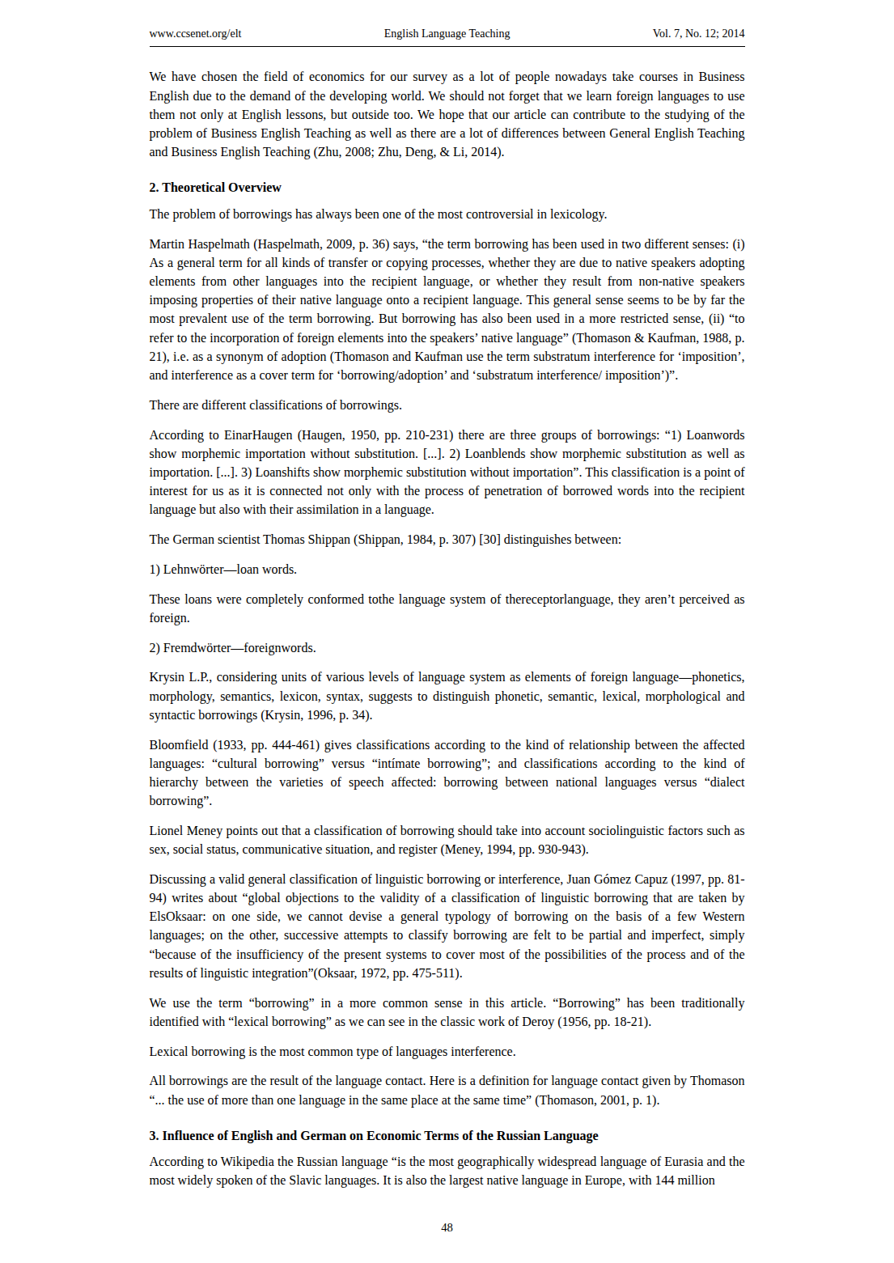www.ccsenet.org/elt English Language Teaching Vol. 7, No. 12; 2014
We have chosen the field of economics for our survey as a lot of people nowadays take courses in Business English due to the demand of the developing world. We should not forget that we learn foreign languages to use them not only at English lessons, but outside too. We hope that our article can contribute to the studying of the problem of Business English Teaching as well as there are a lot of differences between General English Teaching and Business English Teaching (Zhu, 2008; Zhu, Deng, & Li, 2014).
2. Theoretical Overview
The problem of borrowings has always been one of the most controversial in lexicology.
Martin Haspelmath (Haspelmath, 2009, p. 36) says, “the term borrowing has been used in two different senses: (i) As a general term for all kinds of transfer or copying processes, whether they are due to native speakers adopting elements from other languages into the recipient language, or whether they result from non-native speakers imposing properties of their native language onto a recipient language. This general sense seems to be by far the most prevalent use of the term borrowing. But borrowing has also been used in a more restricted sense, (ii) “to refer to the incorporation of foreign elements into the speakers’ native language” (Thomason & Kaufman, 1988, p. 21), i.e. as a synonym of adoption (Thomason and Kaufman use the term substratum interference for ‘imposition’, and interference as a cover term for ‘borrowing/adoption’ and ‘substratum interference/ imposition’)”.
There are different classifications of borrowings.
According to EinarHaugen (Haugen, 1950, pp. 210-231) there are three groups of borrowings: “1) Loanwords show morphemic importation without substitution. [...]. 2) Loanblends show morphemic substitution as well as importation. [...]. 3) Loanshifts show morphemic substitution without importation”. This classification is a point of interest for us as it is connected not only with the process of penetration of borrowed words into the recipient language but also with their assimilation in a language.
The German scientist Thomas Shippan (Shippan, 1984, p. 307) [30] distinguishes between:
1) Lehnwörter—loan words.
These loans were completely conformed tothe language system of thereceptorlanguage, they aren’t perceived as foreign.
2) Fremdwörter—foreignwords.
Krysin L.P., considering units of various levels of language system as elements of foreign language—phonetics, morphology, semantics, lexicon, syntax, suggests to distinguish phonetic, semantic, lexical, morphological and syntactic borrowings (Krysin, 1996, p. 34).
Bloomfield (1933, pp. 444-461) gives classifications according to the kind of relationship between the affected languages: “cultural borrowing” versus “intímate borrowing”; and classifications according to the kind of hierarchy between the varieties of speech affected: borrowing between national languages versus “dialect borrowing”.
Lionel Meney points out that a classification of borrowing should take into account sociolinguistic factors such as sex, social status, communicative situation, and register (Meney, 1994, pp. 930-943).
Discussing a valid general classification of linguistic borrowing or interference, Juan Gómez Capuz (1997, pp. 81-94) writes about “global objections to the validity of a classification of linguistic borrowing that are taken by ElsOksaar: on one side, we cannot devise a general typology of borrowing on the basis of a few Western languages; on the other, successive attempts to classify borrowing are felt to be partial and imperfect, simply “because of the insufficiency of the present systems to cover most of the possibilities of the process and of the results of linguistic integration”(Oksaar, 1972, pp. 475-511).
We use the term “borrowing” in a more common sense in this article. “Borrowing” has been traditionally identified with “lexical borrowing” as we can see in the classic work of Deroy (1956, pp. 18-21).
Lexical borrowing is the most common type of languages interference.
All borrowings are the result of the language contact. Here is a definition for language contact given by Thomason “... the use of more than one language in the same place at the same time” (Thomason, 2001, p. 1).
3. Influence of English and German on Economic Terms of the Russian Language
According to Wikipedia the Russian language “is the most geographically widespread language of Eurasia and the most widely spoken of the Slavic languages. It is also the largest native language in Europe, with 144 million
48